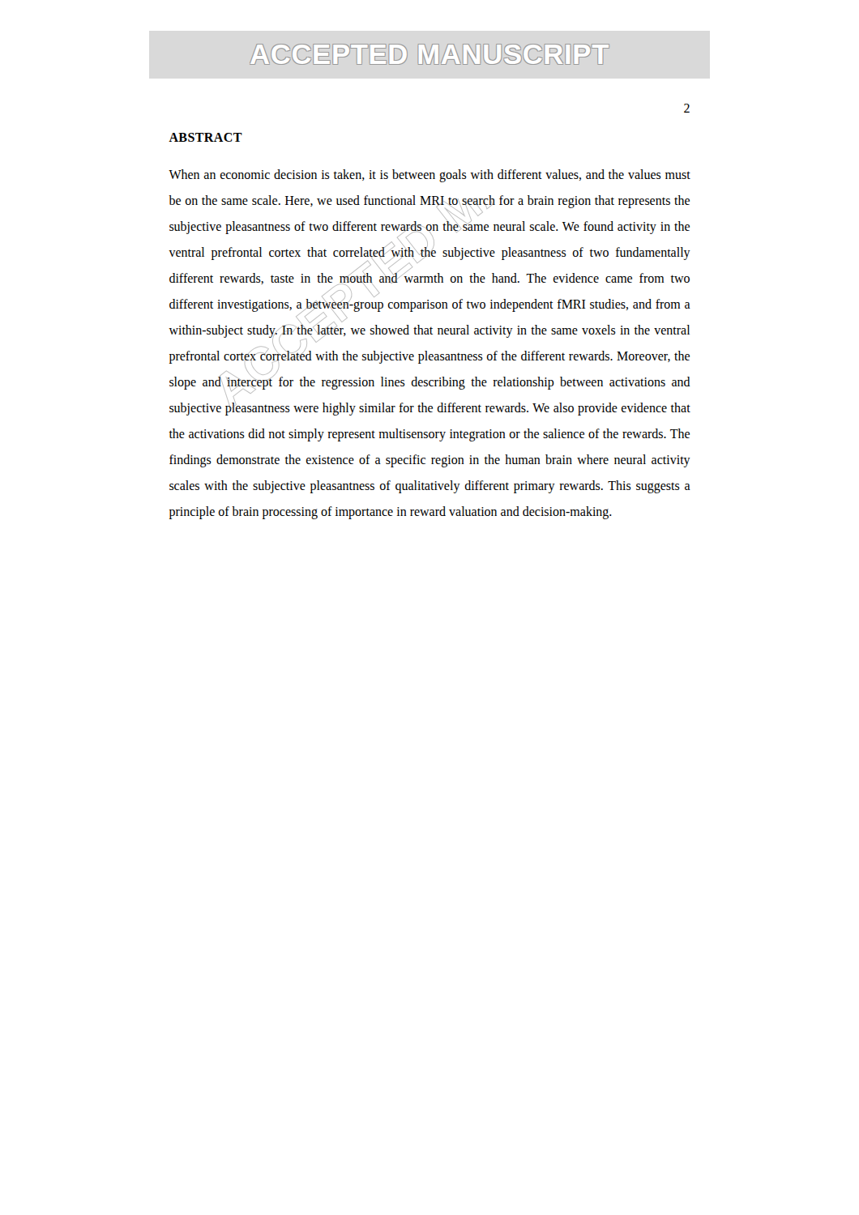ACCEPTED MANUSCRIPT
2
ABSTRACT
ACCEPTED MANUSCRIPT
When an economic decision is taken, it is between goals with different values, and the values must be on the same scale. Here, we used functional MRI to search for a brain region that represents the subjective pleasantness of two different rewards on the same neural scale. We found activity in the ventral prefrontal cortex that correlated with the subjective pleasantness of two fundamentally different rewards, taste in the mouth and warmth on the hand. The evidence came from two different investigations, a between-group comparison of two independent fMRI studies, and from a within-subject study. In the latter, we showed that neural activity in the same voxels in the ventral prefrontal cortex correlated with the subjective pleasantness of the different rewards. Moreover, the slope and intercept for the regression lines describing the relationship between activations and subjective pleasantness were highly similar for the different rewards. We also provide evidence that the activations did not simply represent multisensory integration or the salience of the rewards. The findings demonstrate the existence of a specific region in the human brain where neural activity scales with the subjective pleasantness of qualitatively different primary rewards. This suggests a principle of brain processing of importance in reward valuation and decision-making.